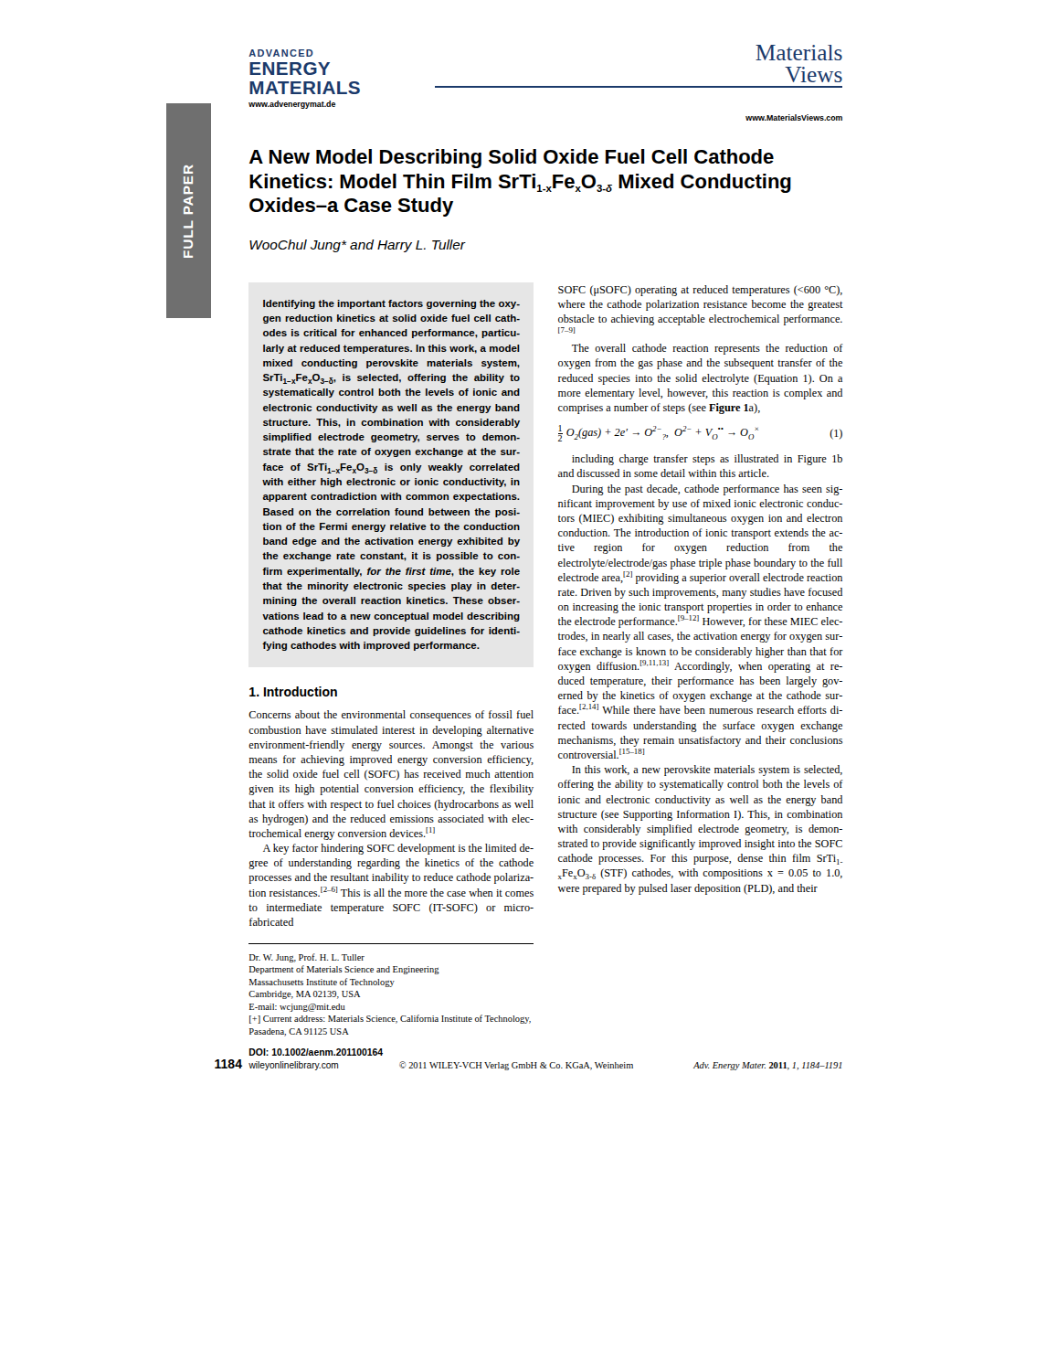FULL PAPER
ADVANCED
ENERGY
MATERIALS
www.advenergymat.de
Materials
Views
www.MaterialsViews.com
A New Model Describing Solid Oxide Fuel Cell Cathode
Kinetics: Model Thin Film SrTi1-x Fex O3-δ Mixed Conducting
Oxides–a Case Study
WooChul Jung* and Harry L. Tuller
Identifying the important factors governing the oxygen reduction kinetics at solid oxide fuel cell cathodes is critical for enhanced performance, particularly at reduced temperatures. In this work, a model mixed conducting perovskite materials system, SrTi1−xFexO3−δ, is selected, offering the ability to systematically control both the levels of ionic and electronic conductivity as well as the energy band structure. This, in combination with considerably simplified electrode geometry, serves to demonstrate that the rate of oxygen exchange at the surface of SrTi1−xFexO3−δ is only weakly correlated with either high electronic or ionic conductivity, in apparent contradiction with common expectations. Based on the correlation found between the position of the Fermi energy relative to the conduction band edge and the activation energy exhibited by the exchange rate constant, it is possible to confirm experimentally, for the first time, the key role that the minority electronic species play in determining the overall reaction kinetics. These observations lead to a new conceptual model describing cathode kinetics and provide guidelines for identifying cathodes with improved performance.
1. Introduction
Concerns about the environmental consequences of fossil fuel combustion have stimulated interest in developing alternative environment-friendly energy sources. Amongst the various means for achieving improved energy conversion efficiency, the solid oxide fuel cell (SOFC) has received much attention given its high potential conversion efficiency, the flexibility that it offers with respect to fuel choices (hydrocarbons as well as hydrogen) and the reduced emissions associated with electrochemical energy conversion devices.[1]
A key factor hindering SOFC development is the limited degree of understanding regarding the kinetics of the cathode processes and the resultant inability to reduce cathode polarization resistances.[2–6] This is all the more the case when it comes to intermediate temperature SOFC (IT-SOFC) or micro-fabricated
Dr. W. Jung, Prof. H. L. Tuller
Department of Materials Science and Engineering
Massachusetts Institute of Technology
Cambridge, MA 02139, USA
E-mail: wcjung@mit.edu
[+] Current address: Materials Science, California Institute of Technology, Pasadena, CA 91125 USA
DOI: 10.1002/aenm.201100164
SOFC (μSOFC) operating at reduced temperatures (<600 °C), where the cathode polarization resistance become the greatest obstacle to achieving acceptable electrochemical performance.[7–9]
The overall cathode reaction represents the reduction of oxygen from the gas phase and the subsequent transfer of the reduced species into the solid electrolyte (Equation 1). On a more elementary level, however, this reaction is complex and comprises a number of steps (see Figure 1a),
12 O2(gas) + 2e′ → O2−?, O2− + VO•• → OO× (1)
including charge transfer steps as illustrated in Figure 1b and discussed in some detail within this article.
During the past decade, cathode performance has seen significant improvement by use of mixed ionic electronic conductors (MIEC) exhibiting simultaneous oxygen ion and electron conduction. The introduction of ionic transport extends the active region for oxygen reduction from the electrolyte/electrode/gas phase triple phase boundary to the full electrode area,[2] providing a superior overall electrode reaction rate. Driven by such improvements, many studies have focused on increasing the ionic transport properties in order to enhance the electrode performance.[9–12] However, for these MIEC electrodes, in nearly all cases, the activation energy for oxygen surface exchange is known to be considerably higher than that for oxygen diffusion.[9,11,13] Accordingly, when operating at reduced temperature, their performance has been largely governed by the kinetics of oxygen exchange at the cathode surface.[2,14] While there have been numerous research efforts directed towards understanding the surface oxygen exchange mechanisms, they remain unsatisfactory and their conclusions controversial.[15–18]
In this work, a new perovskite materials system is selected, offering the ability to systematically control both the levels of ionic and electronic conductivity as well as the energy band structure (see Supporting Information I). This, in combination with considerably simplified electrode geometry, is demonstrated to provide significantly improved insight into the SOFC cathode processes. For this purpose, dense thin film SrTi1-xFexO3-δ (STF) cathodes, with compositions x = 0.05 to 1.0, were prepared by pulsed laser deposition (PLD), and their
1184 wileyonlinelibrary.com © 2011 WILEY-VCH Verlag GmbH & Co. KGaA, Weinheim Adv. Energy Mater. 2011, 1, 1184–1191